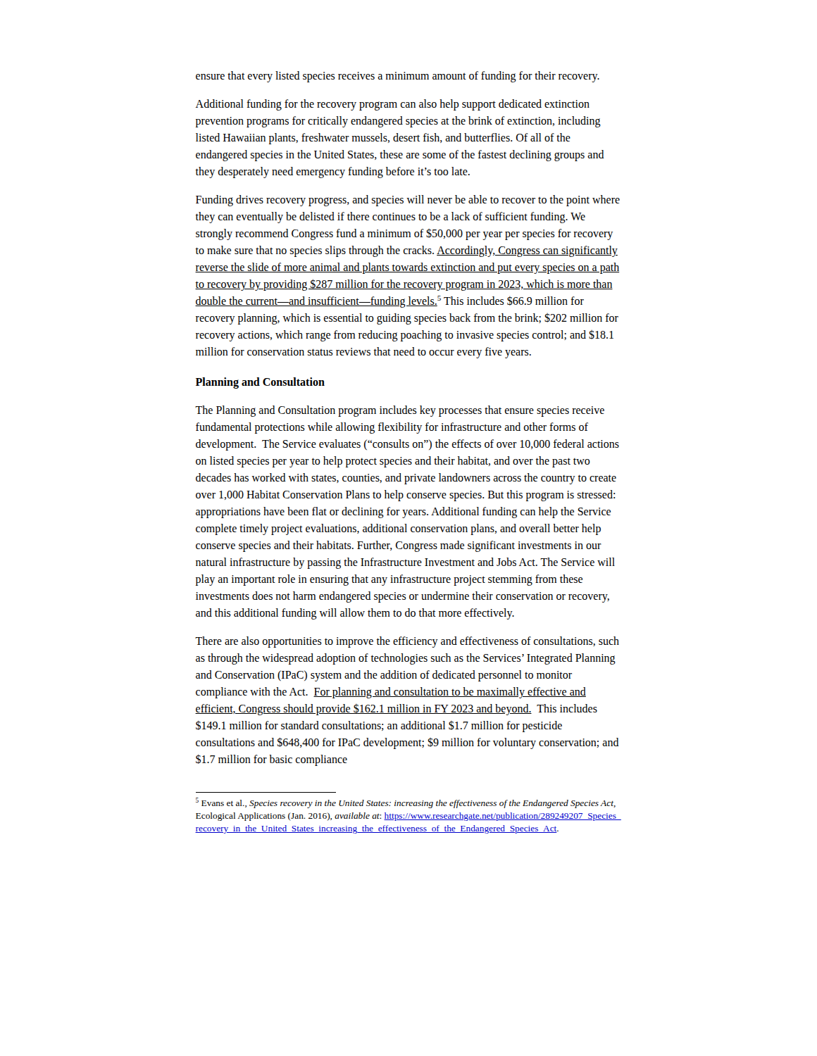ensure that every listed species receives a minimum amount of funding for their recovery.
Additional funding for the recovery program can also help support dedicated extinction prevention programs for critically endangered species at the brink of extinction, including listed Hawaiian plants, freshwater mussels, desert fish, and butterflies. Of all of the endangered species in the United States, these are some of the fastest declining groups and they desperately need emergency funding before it’s too late.
Funding drives recovery progress, and species will never be able to recover to the point where they can eventually be delisted if there continues to be a lack of sufficient funding. We strongly recommend Congress fund a minimum of $50,000 per year per species for recovery to make sure that no species slips through the cracks. Accordingly, Congress can significantly reverse the slide of more animal and plants towards extinction and put every species on a path to recovery by providing $287 million for the recovery program in 2023, which is more than double the current—and insufficient—funding levels.5 This includes $66.9 million for recovery planning, which is essential to guiding species back from the brink; $202 million for recovery actions, which range from reducing poaching to invasive species control; and $18.1 million for conservation status reviews that need to occur every five years.
Planning and Consultation
The Planning and Consultation program includes key processes that ensure species receive fundamental protections while allowing flexibility for infrastructure and other forms of development. The Service evaluates (“consults on”) the effects of over 10,000 federal actions on listed species per year to help protect species and their habitat, and over the past two decades has worked with states, counties, and private landowners across the country to create over 1,000 Habitat Conservation Plans to help conserve species. But this program is stressed: appropriations have been flat or declining for years. Additional funding can help the Service complete timely project evaluations, additional conservation plans, and overall better help conserve species and their habitats. Further, Congress made significant investments in our natural infrastructure by passing the Infrastructure Investment and Jobs Act. The Service will play an important role in ensuring that any infrastructure project stemming from these investments does not harm endangered species or undermine their conservation or recovery, and this additional funding will allow them to do that more effectively.
There are also opportunities to improve the efficiency and effectiveness of consultations, such as through the widespread adoption of technologies such as the Services’ Integrated Planning and Conservation (IPaC) system and the addition of dedicated personnel to monitor compliance with the Act. For planning and consultation to be maximally effective and efficient, Congress should provide $162.1 million in FY 2023 and beyond. This includes $149.1 million for standard consultations; an additional $1.7 million for pesticide consultations and $648,400 for IPaC development; $9 million for voluntary conservation; and $1.7 million for basic compliance
5 Evans et al., Species recovery in the United States: increasing the effectiveness of the Endangered Species Act, Ecological Applications (Jan. 2016), available at: https://www.researchgate.net/publication/289249207_Species_recovery_in_the_United_States_increasing_the_effectiveness_of_the_Endangered_Species_Act.